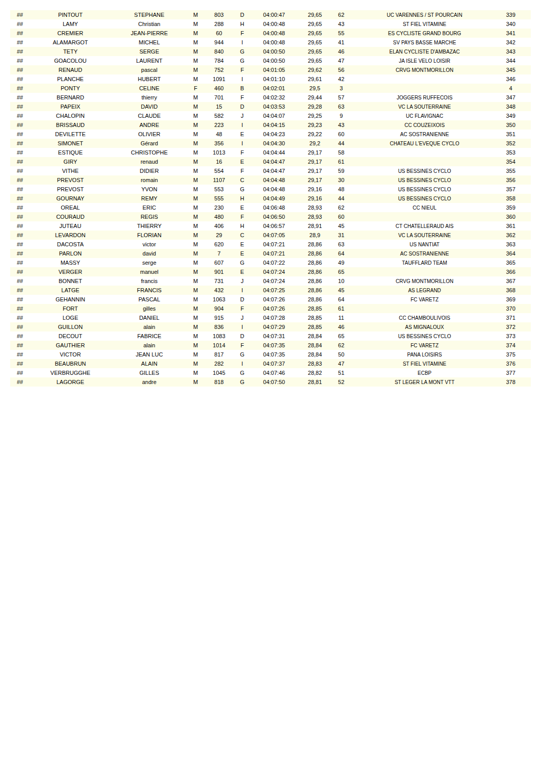| ## | PINTOUT | STEPHANE | M | 803 | D | 04:00:47 | 29,65 | 62 | UC VARENNES / ST POURCAIN | 339 | |
| ## | LAMY | Christian | M | 288 | H | 04:00:48 | 29,65 | 43 | ST FIEL VITAMINE | 340 | |
| ## | CREMIER | JEAN-PIERRE | M | 60 | F | 04:00:48 | 29,65 | 55 | ES CYCLISTE GRAND BOURG | 341 | |
| ## | ALAMARGOT | MICHEL | M | 944 | I | 04:00:48 | 29,65 | 41 | SV PAYS BASSE MARCHE | 342 | |
| ## | TETY | SERGE | M | 840 | G | 04:00:50 | 29,65 | 46 | ELAN CYCLISTE D'AMBAZAC | 343 | |
| ## | GOACOLOU | LAURENT | M | 784 | G | 04:00:50 | 29,65 | 47 | JA ISLE VELO LOISIR | 344 | |
| ## | RENAUD | pascal | M | 752 | F | 04:01:05 | 29,62 | 56 | CRVG MONTMORILLON | 345 | |
| ## | PLANCHE | HUBERT | M | 1091 | I | 04:01:10 | 29,61 | 42 | | 346 | |
| ## | PONTY | CELINE | F | 460 | B | 04:02:01 | 29,5 | 3 | | 4 | |
| ## | BERNARD | thierry | M | 701 | F | 04:02:32 | 29,44 | 57 | JOGGERS RUFFECOIS | 347 | |
| ## | PAPEIX | DAVID | M | 15 | D | 04:03:53 | 29,28 | 63 | VC LA SOUTERRAINE | 348 | |
| ## | CHALOPIN | CLAUDE | M | 582 | J | 04:04:07 | 29,25 | 9 | UC FLAVIGNAC | 349 | |
| ## | BRISSAUD | ANDRE | M | 223 | I | 04:04:15 | 29,23 | 43 | CC COUZEIXOIS | 350 | |
| ## | DEVILETTE | OLIVIER | M | 48 | E | 04:04:23 | 29,22 | 60 | AC SOSTRANIENNE | 351 | |
| ## | SIMONET | Gérard | M | 356 | I | 04:04:30 | 29,2 | 44 | CHATEAU L'EVEQUE CYCLO | 352 | |
| ## | ESTIQUE | CHRISTOPHE | M | 1013 | F | 04:04:44 | 29,17 | 58 | | 353 | |
| ## | GIRY | renaud | M | 16 | E | 04:04:47 | 29,17 | 61 | | 354 | |
| ## | VITHE | DIDIER | M | 554 | F | 04:04:47 | 29,17 | 59 | US BESSINES CYCLO | 355 | |
| ## | PREVOST | romain | M | 1107 | C | 04:04:48 | 29,17 | 30 | US BESSINES CYCLO | 356 | |
| ## | PREVOST | YVON | M | 553 | G | 04:04:48 | 29,16 | 48 | US BESSINES CYCLO | 357 | |
| ## | GOURNAY | REMY | M | 555 | H | 04:04:49 | 29,16 | 44 | US BESSINES CYCLO | 358 | |
| ## | OREAL | ERIC | M | 230 | E | 04:06:48 | 28,93 | 62 | CC NIEUL | 359 | |
| ## | COURAUD | REGIS | M | 480 | F | 04:06:50 | 28,93 | 60 | | 360 | |
| ## | JUTEAU | THIERRY | M | 406 | H | 04:06:57 | 28,91 | 45 | CT CHATELLERAUD AIS | 361 | |
| ## | LEVARDON | FLORIAN | M | 29 | C | 04:07:05 | 28,9 | 31 | VC LA SOUTERRAINE | 362 | |
| ## | DACOSTA | victor | M | 620 | E | 04:07:21 | 28,86 | 63 | US NANTIAT | 363 | |
| ## | PARLON | david | M | 7 | E | 04:07:21 | 28,86 | 64 | AC SOSTRANIENNE | 364 | |
| ## | MASSY | serge | M | 607 | G | 04:07:22 | 28,86 | 49 | TAUFFLARD TEAM | 365 | |
| ## | VERGER | manuel | M | 901 | E | 04:07:24 | 28,86 | 65 | | 366 | |
| ## | BONNET | francis | M | 731 | J | 04:07:24 | 28,86 | 10 | CRVG MONTMORILLON | 367 | |
| ## | LATGE | FRANCIS | M | 432 | I | 04:07:25 | 28,86 | 45 | AS LEGRAND | 368 | |
| ## | GEHANNIN | PASCAL | M | 1063 | D | 04:07:26 | 28,86 | 64 | FC VARETZ | 369 | |
| ## | FORT | gilles | M | 904 | F | 04:07:26 | 28,85 | 61 | | 370 | |
| ## | LOGE | DANIEL | M | 915 | J | 04:07:28 | 28,85 | 11 | CC CHAMBOULIVOIS | 371 | |
| ## | GUILLON | alain | M | 836 | I | 04:07:29 | 28,85 | 46 | AS MIGNALOUX | 372 | |
| ## | DECOUT | FABRICE | M | 1083 | D | 04:07:31 | 28,84 | 65 | US BESSINES CYCLO | 373 | |
| ## | GAUTHIER | alain | M | 1014 | F | 04:07:35 | 28,84 | 62 | FC VARETZ | 374 | |
| ## | VICTOR | JEAN LUC | M | 817 | G | 04:07:35 | 28,84 | 50 | PANA LOISIRS | 375 | |
| ## | BEAUBRUN | ALAIN | M | 282 | I | 04:07:37 | 28,83 | 47 | ST FIEL VITAMINE | 376 | |
| ## | VERBRUGGHE | GILLES | M | 1045 | G | 04:07:46 | 28,82 | 51 | ECBP | 377 | |
| ## | LAGORGE | andre | M | 818 | G | 04:07:50 | 28,81 | 52 | ST LEGER LA MONT VTT | 378 | |